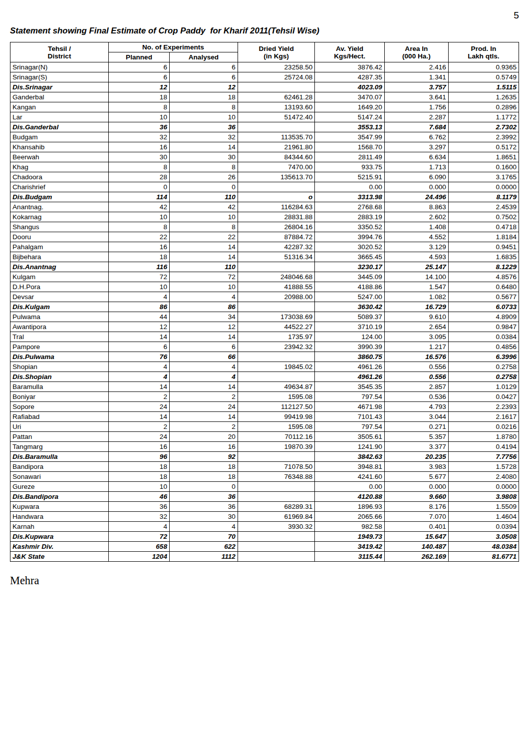5
Statement showing Final Estimate of Crop Paddy for Kharif 2011(Tehsil Wise)
| Tehsil / District | No. of Experiments | Dried Yield (in Kgs) | Av. Yield Kgs/Hect. | Area In (000 Ha.) | Prod. In Lakh qtls. |
| --- | --- | --- | --- | --- | --- |
| Planned | Analysed |
| Srinagar(N) | 6 | 6 | 23258.50 | 3876.42 | 2.416 | 0.9365 |
| Srinagar(S) | 6 | 6 | 25724.08 | 4287.35 | 1.341 | 0.5749 |
| Dis.Srinagar | 12 | 12 | | 4023.09 | 3.757 | 1.5115 |
| Ganderbal | 18 | 18 | 62461.28 | 3470.07 | 3.641 | 1.2635 |
| Kangan | 8 | 8 | 13193.60 | 1649.20 | 1.756 | 0.2896 |
| Lar | 10 | 10 | 51472.40 | 5147.24 | 2.287 | 1.1772 |
| Dis.Ganderbal | 36 | 36 | | 3553.13 | 7.684 | 2.7302 |
| Budgam | 32 | 32 | 113535.70 | 3547.99 | 6.762 | 2.3992 |
| Khansahib | 16 | 14 | 21961.80 | 1568.70 | 3.297 | 0.5172 |
| Beerwah | 30 | 30 | 84344.60 | 2811.49 | 6.634 | 1.8651 |
| Khag | 8 | 8 | 7470.00 | 933.75 | 1.713 | 0.1600 |
| Chadoora | 28 | 26 | 135613.70 | 5215.91 | 6.090 | 3.1765 |
| Charishrief | 0 | 0 | | 0.00 | 0.000 | 0.0000 |
| Dis.Budgam | 114 | 110 | o | 3313.98 | 24.496 | 8.1179 |
| Anantnag. | 42 | 42 | 116284.63 | 2768.68 | 8.863 | 2.4539 |
| Kokarnag | 10 | 10 | 28831.88 | 2883.19 | 2.602 | 0.7502 |
| Shangus | 8 | 8 | 26804.16 | 3350.52 | 1.408 | 0.4718 |
| Dooru | 22 | 22 | 87884.72 | 3994.76 | 4.552 | 1.8184 |
| Pahalgam | 16 | 14 | 42287.32 | 3020.52 | 3.129 | 0.9451 |
| Bijbehara | 18 | 14 | 51316.34 | 3665.45 | 4.593 | 1.6835 |
| Dis.Anantnag | 116 | 110 | | 3230.17 | 25.147 | 8.1229 |
| Kulgam | 72 | 72 | 248046.68 | 3445.09 | 14.100 | 4.8576 |
| D.H.Pora | 10 | 10 | 41888.55 | 4188.86 | 1.547 | 0.6480 |
| Devsar | 4 | 4 | 20988.00 | 5247.00 | 1.082 | 0.5677 |
| Dis.Kulgam | 86 | 86 | | 3630.42 | 16.729 | 6.0733 |
| Pulwama | 44 | 34 | 173038.69 | 5089.37 | 9.610 | 4.8909 |
| Awantipora | 12 | 12 | 44522.27 | 3710.19 | 2.654 | 0.9847 |
| Tral | 14 | 14 | 1735.97 | 124.00 | 3.095 | 0.0384 |
| Pampore | 6 | 6 | 23942.32 | 3990.39 | 1.217 | 0.4856 |
| Dis.Pulwama | 76 | 66 | | 3860.75 | 16.576 | 6.3996 |
| Shopian | 4 | 4 | 19845.02 | 4961.26 | 0.556 | 0.2758 |
| Dis.Shopian | 4 | 4 | | 4961.26 | 0.556 | 0.2758 |
| Baramulla | 14 | 14 | 49634.87 | 3545.35 | 2.857 | 1.0129 |
| Boniyar | 2 | 2 | 1595.08 | 797.54 | 0.536 | 0.0427 |
| Sopore | 24 | 24 | 112127.50 | 4671.98 | 4.793 | 2.2393 |
| Rafiabad | 14 | 14 | 99419.98 | 7101.43 | 3.044 | 2.1617 |
| Uri | 2 | 2 | 1595.08 | 797.54 | 0.271 | 0.0216 |
| Pattan | 24 | 20 | 70112.16 | 3505.61 | 5.357 | 1.8780 |
| Tangmarg | 16 | 16 | 19870.39 | 1241.90 | 3.377 | 0.4194 |
| Dis.Baramulla | 96 | 92 | | 3842.63 | 20.235 | 7.7756 |
| Bandipora | 18 | 18 | 71078.50 | 3948.81 | 3.983 | 1.5728 |
| Sonawari | 18 | 18 | 76348.88 | 4241.60 | 5.677 | 2.4080 |
| Gureze | 10 | 0 | | 0.00 | 0.000 | 0.0000 |
| Dis.Bandipora | 46 | 36 | | 4120.88 | 9.660 | 3.9808 |
| Kupwara | 36 | 36 | 68289.31 | 1896.93 | 8.176 | 1.5509 |
| Handwara | 32 | 30 | 61969.84 | 2065.66 | 7.070 | 1.4604 |
| Karnah | 4 | 4 | 3930.32 | 982.58 | 0.401 | 0.0394 |
| Dis.Kupwara | 72 | 70 | | 1949.73 | 15.647 | 3.0508 |
| Kashmir Div. | 658 | 622 | | 3419.42 | 140.487 | 48.0384 |
| J&K State | 1204 | 1112 | | 3115.44 | 262.169 | 81.6771 |
Mehra